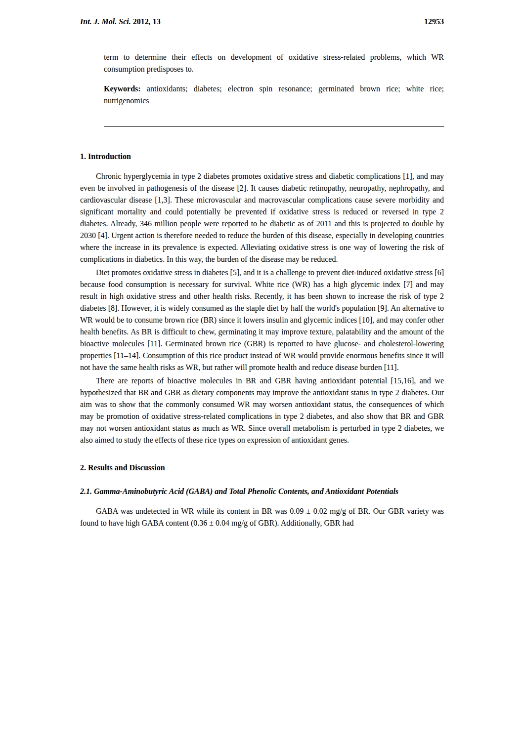Int. J. Mol. Sci. 2012, 13 12953
term to determine their effects on development of oxidative stress-related problems, which WR consumption predisposes to.
Keywords: antioxidants; diabetes; electron spin resonance; germinated brown rice; white rice; nutrigenomics
1. Introduction
Chronic hyperglycemia in type 2 diabetes promotes oxidative stress and diabetic complications [1], and may even be involved in pathogenesis of the disease [2]. It causes diabetic retinopathy, neuropathy, nephropathy, and cardiovascular disease [1,3]. These microvascular and macrovascular complications cause severe morbidity and significant mortality and could potentially be prevented if oxidative stress is reduced or reversed in type 2 diabetes. Already, 346 million people were reported to be diabetic as of 2011 and this is projected to double by 2030 [4]. Urgent action is therefore needed to reduce the burden of this disease, especially in developing countries where the increase in its prevalence is expected. Alleviating oxidative stress is one way of lowering the risk of complications in diabetics. In this way, the burden of the disease may be reduced.
Diet promotes oxidative stress in diabetes [5], and it is a challenge to prevent diet-induced oxidative stress [6] because food consumption is necessary for survival. White rice (WR) has a high glycemic index [7] and may result in high oxidative stress and other health risks. Recently, it has been shown to increase the risk of type 2 diabetes [8]. However, it is widely consumed as the staple diet by half the world's population [9]. An alternative to WR would be to consume brown rice (BR) since it lowers insulin and glycemic indices [10], and may confer other health benefits. As BR is difficult to chew, germinating it may improve texture, palatability and the amount of the bioactive molecules [11]. Germinated brown rice (GBR) is reported to have glucose- and cholesterol-lowering properties [11–14]. Consumption of this rice product instead of WR would provide enormous benefits since it will not have the same health risks as WR, but rather will promote health and reduce disease burden [11].
There are reports of bioactive molecules in BR and GBR having antioxidant potential [15,16], and we hypothesized that BR and GBR as dietary components may improve the antioxidant status in type 2 diabetes. Our aim was to show that the commonly consumed WR may worsen antioxidant status, the consequences of which may be promotion of oxidative stress-related complications in type 2 diabetes, and also show that BR and GBR may not worsen antioxidant status as much as WR. Since overall metabolism is perturbed in type 2 diabetes, we also aimed to study the effects of these rice types on expression of antioxidant genes.
2. Results and Discussion
2.1. Gamma-Aminobutyric Acid (GABA) and Total Phenolic Contents, and Antioxidant Potentials
GABA was undetected in WR while its content in BR was 0.09 ± 0.02 mg/g of BR. Our GBR variety was found to have high GABA content (0.36 ± 0.04 mg/g of GBR). Additionally, GBR had